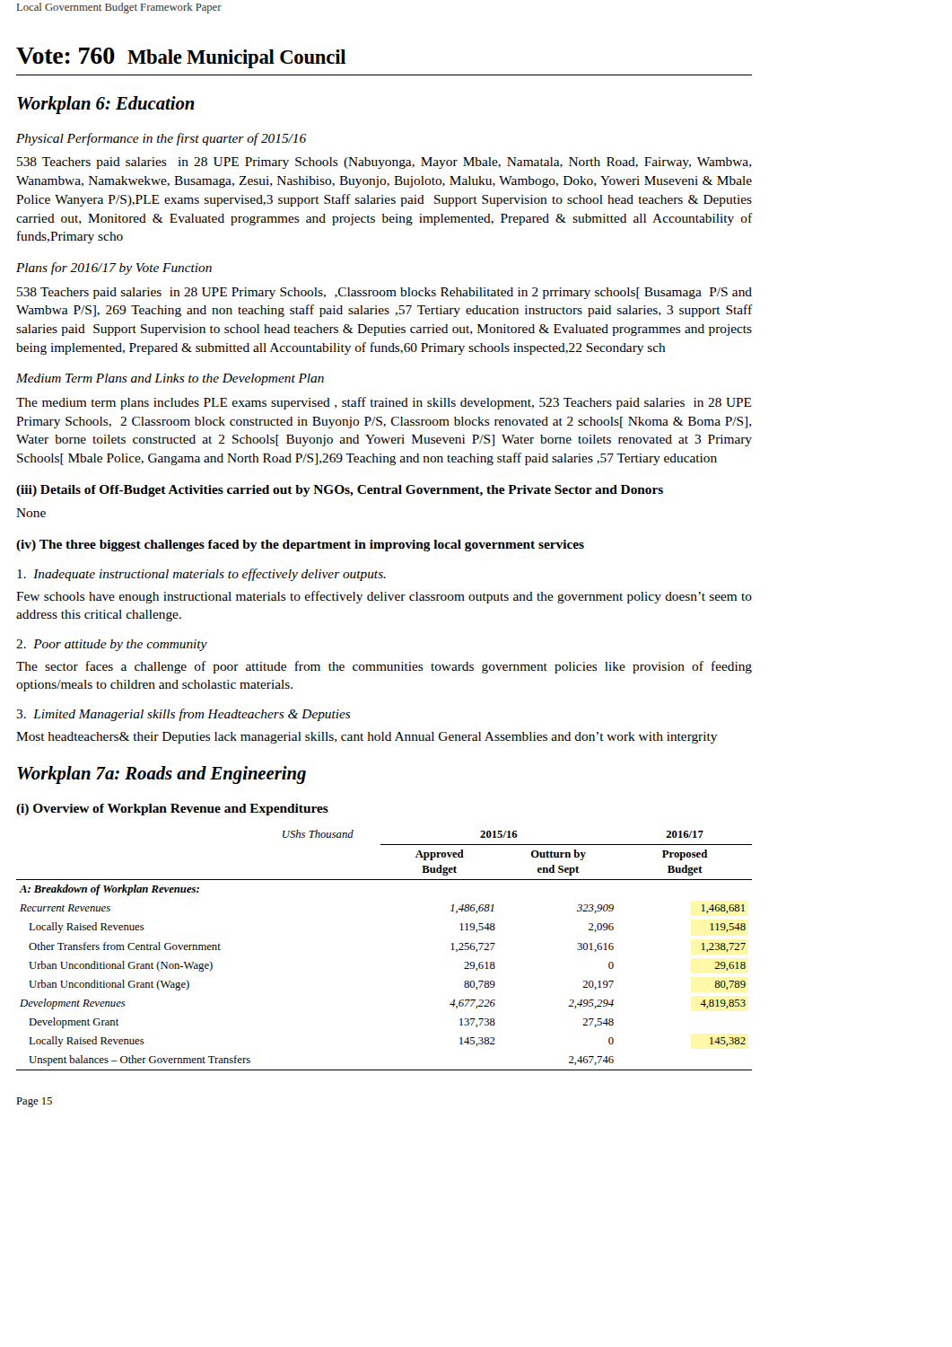Local Government Budget Framework Paper
Vote: 760 Mbale Municipal Council
Workplan 6: Education
Physical Performance in the first quarter of 2015/16
538 Teachers paid salaries in 28 UPE Primary Schools (Nabuyonga, Mayor Mbale, Namatala, North Road, Fairway, Wambwa, Wanambwa, Namakwekwe, Busamaga, Zesui, Nashibiso, Buyonjo, Bujoloto, Maluku, Wambogo, Doko, Yoweri Museveni & Mbale Police Wanyera P/S),PLE exams supervised,3 support Staff salaries paid Support Supervision to school head teachers & Deputies carried out, Monitored & Evaluated programmes and projects being implemented, Prepared & submitted all Accountability of funds,Primary scho
Plans for 2016/17 by Vote Function
538 Teachers paid salaries in 28 UPE Primary Schools, ,Classroom blocks Rehabilitated in 2 prrimary schools[ Busamaga P/S and Wambwa P/S], 269 Teaching and non teaching staff paid salaries ,57 Tertiary education instructors paid salaries, 3 support Staff salaries paid Support Supervision to school head teachers & Deputies carried out, Monitored & Evaluated programmes and projects being implemented, Prepared & submitted all Accountability of funds,60 Primary schools inspected,22 Secondary sch
Medium Term Plans and Links to the Development Plan
The medium term plans includes PLE exams supervised , staff trained in skills development, 523 Teachers paid salaries in 28 UPE Primary Schools, 2 Classroom block constructed in Buyonjo P/S, Classroom blocks renovated at 2 schools[ Nkoma & Boma P/S], Water borne toilets constructed at 2 Schools[ Buyonjo and Yoweri Museveni P/S] Water borne toilets renovated at 3 Primary Schools[ Mbale Police, Gangama and North Road P/S],269 Teaching and non teaching staff paid salaries ,57 Tertiary education
(iii) Details of Off-Budget Activities carried out by NGOs, Central Government, the Private Sector and Donors
None
(iv) The three biggest challenges faced by the department in improving local government services
1. Inadequate instructional materials to effectively deliver outputs.
Few schools have enough instructional materials to effectively deliver classroom outputs and the government policy doesn’t seem to address this critical challenge.
2. Poor attitude by the community
The sector faces a challenge of poor attitude from the communities towards government policies like provision of feeding options/meals to children and scholastic materials.
3. Limited Managerial skills from Headteachers & Deputies
Most headteachers& their Deputies lack managerial skills, cant hold Annual General Assemblies and don’t work with intergrity
Workplan 7a: Roads and Engineering
(i) Overview of Workplan Revenue and Expenditures
| UShs Thousand | 2015/16 | 2016/17 |
| --- | --- | --- |
| | Approved Budget | Outturn by end Sept | Proposed Budget |
| A: Breakdown of Workplan Revenues: | | | |
| Recurrent Revenues | 1,486,681 | 323,909 | 1,468,681 |
| Locally Raised Revenues | 119,548 | 2,096 | 119,548 |
| Other Transfers from Central Government | 1,256,727 | 301,616 | 1,238,727 |
| Urban Unconditional Grant (Non-Wage) | 29,618 | 0 | 29,618 |
| Urban Unconditional Grant (Wage) | 80,789 | 20,197 | 80,789 |
| Development Revenues | 4,677,226 | 2,495,294 | 4,819,853 |
| Development Grant | 137,738 | 27,548 | |
| Locally Raised Revenues | 145,382 | 0 | 145,382 |
| Unspent balances – Other Government Transfers | | 2,467,746 | |
Page 15